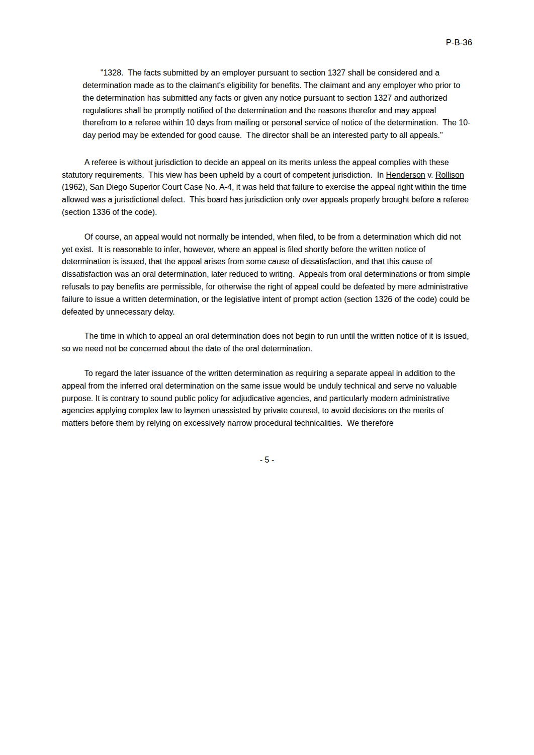P-B-36
"1328. The facts submitted by an employer pursuant to section 1327 shall be considered and a determination made as to the claimant's eligibility for benefits. The claimant and any employer who prior to the determination has submitted any facts or given any notice pursuant to section 1327 and authorized regulations shall be promptly notified of the determination and the reasons therefor and may appeal therefrom to a referee within 10 days from mailing or personal service of notice of the determination. The 10-day period may be extended for good cause. The director shall be an interested party to all appeals."
A referee is without jurisdiction to decide an appeal on its merits unless the appeal complies with these statutory requirements. This view has been upheld by a court of competent jurisdiction. In Henderson v. Rollison (1962), San Diego Superior Court Case No. A-4, it was held that failure to exercise the appeal right within the time allowed was a jurisdictional defect. This board has jurisdiction only over appeals properly brought before a referee (section 1336 of the code).
Of course, an appeal would not normally be intended, when filed, to be from a determination which did not yet exist. It is reasonable to infer, however, where an appeal is filed shortly before the written notice of determination is issued, that the appeal arises from some cause of dissatisfaction, and that this cause of dissatisfaction was an oral determination, later reduced to writing. Appeals from oral determinations or from simple refusals to pay benefits are permissible, for otherwise the right of appeal could be defeated by mere administrative failure to issue a written determination, or the legislative intent of prompt action (section 1326 of the code) could be defeated by unnecessary delay.
The time in which to appeal an oral determination does not begin to run until the written notice of it is issued, so we need not be concerned about the date of the oral determination.
To regard the later issuance of the written determination as requiring a separate appeal in addition to the appeal from the inferred oral determination on the same issue would be unduly technical and serve no valuable purpose. It is contrary to sound public policy for adjudicative agencies, and particularly modern administrative agencies applying complex law to laymen unassisted by private counsel, to avoid decisions on the merits of matters before them by relying on excessively narrow procedural technicalities. We therefore
- 5 -